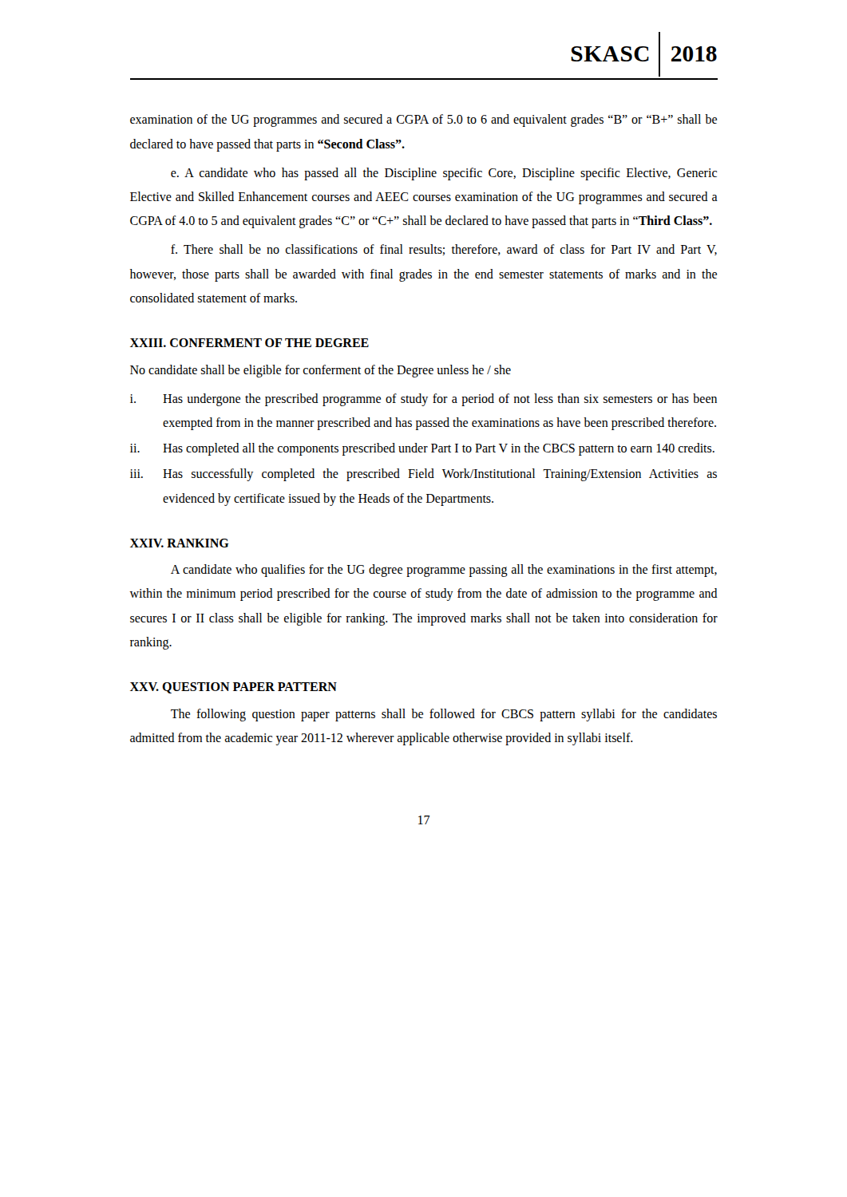SKASC 2018
examination of the UG programmes and secured a CGPA of 5.0 to 6 and equivalent grades “B” or “B+” shall be declared to have passed that parts in “Second Class”.
e. A candidate who has passed all the Discipline specific Core, Discipline specific Elective, Generic Elective and Skilled Enhancement courses and AEEC courses examination of the UG programmes and secured a CGPA of 4.0 to 5 and equivalent grades “C” or “C+” shall be declared to have passed that parts in “Third Class”.
f. There shall be no classifications of final results; therefore, award of class for Part IV and Part V, however, those parts shall be awarded with final grades in the end semester statements of marks and in the consolidated statement of marks.
XXIII. CONFERMENT OF THE DEGREE
No candidate shall be eligible for conferment of the Degree unless he / she
i. Has undergone the prescribed programme of study for a period of not less than six semesters or has been exempted from in the manner prescribed and has passed the examinations as have been prescribed therefore.
ii. Has completed all the components prescribed under Part I to Part V in the CBCS pattern to earn 140 credits.
iii. Has successfully completed the prescribed Field Work/Institutional Training/Extension Activities as evidenced by certificate issued by the Heads of the Departments.
XXIV. RANKING
A candidate who qualifies for the UG degree programme passing all the examinations in the first attempt, within the minimum period prescribed for the course of study from the date of admission to the programme and secures I or II class shall be eligible for ranking. The improved marks shall not be taken into consideration for ranking.
XXV. QUESTION PAPER PATTERN
The following question paper patterns shall be followed for CBCS pattern syllabi for the candidates admitted from the academic year 2011-12 wherever applicable otherwise provided in syllabi itself.
17